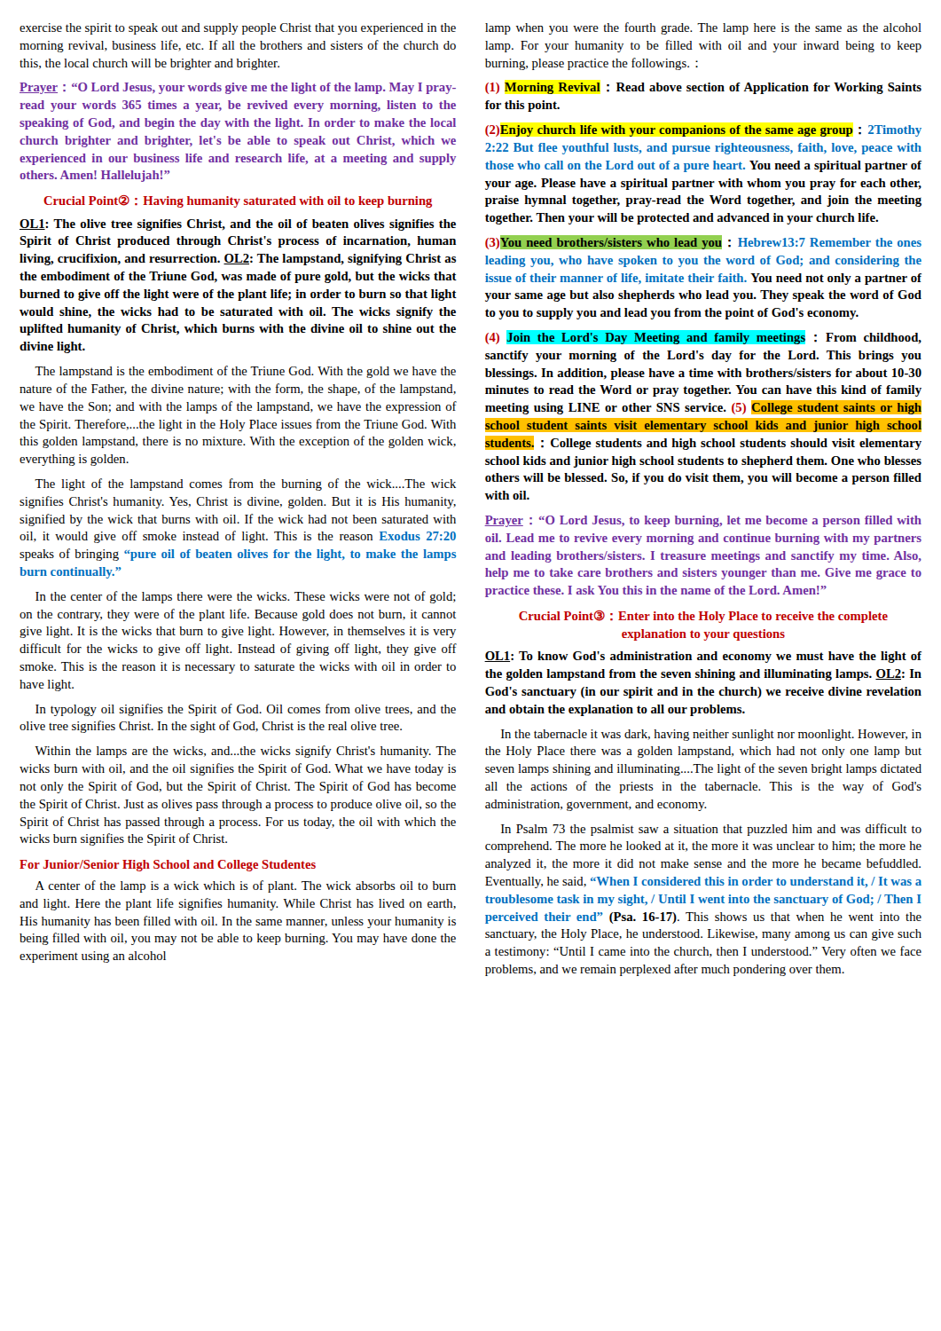exercise the spirit to speak out and supply people Christ that you experienced in the morning revival, business life, etc. If all the brothers and sisters of the church do this, the local church will be brighter and brighter.
Prayer：“O Lord Jesus, your words give me the light of the lamp. May I pray-read your words 365 times a year, be revived every morning, listen to the speaking of God, and begin the day with the light. In order to make the local church brighter and brighter, let's be able to speak out Christ, which we experienced in our business life and research life, at a meeting and supply others. Amen! Hallelujah!”
Crucial Point②：Having humanity saturated with oil to keep burning
OL1: The olive tree signifies Christ, and the oil of beaten olives signifies the Spirit of Christ produced through Christ's process of incarnation, human living, crucifixion, and resurrection. OL2: The lampstand, signifying Christ as the embodiment of the Triune God, was made of pure gold, but the wicks that burned to give off the light were of the plant life; in order to burn so that light would shine, the wicks had to be saturated with oil. The wicks signify the uplifted humanity of Christ, which burns with the divine oil to shine out the divine light.
The lampstand is the embodiment of the Triune God. With the gold we have the nature of the Father, the divine nature; with the form, the shape, of the lampstand, we have the Son; and with the lamps of the lampstand, we have the expression of the Spirit. Therefore,...the light in the Holy Place issues from the Triune God. With this golden lampstand, there is no mixture. With the exception of the golden wick, everything is golden.
The light of the lampstand comes from the burning of the wick....The wick signifies Christ's humanity. Yes, Christ is divine, golden. But it is His humanity, signified by the wick that burns with oil. If the wick had not been saturated with oil, it would give off smoke instead of light. This is the reason Exodus 27:20 speaks of bringing “pure oil of beaten olives for the light, to make the lamps burn continually.”
In the center of the lamps there were the wicks. These wicks were not of gold; on the contrary, they were of the plant life. Because gold does not burn, it cannot give light. It is the wicks that burn to give light. However, in themselves it is very difficult for the wicks to give off light. Instead of giving off light, they give off smoke. This is the reason it is necessary to saturate the wicks with oil in order to have light.
In typology oil signifies the Spirit of God. Oil comes from olive trees, and the olive tree signifies Christ. In the sight of God, Christ is the real olive tree.
Within the lamps are the wicks, and...the wicks signify Christ's humanity. The wicks burn with oil, and the oil signifies the Spirit of God. What we have today is not only the Spirit of God, but the Spirit of Christ. The Spirit of God has become the Spirit of Christ. Just as olives pass through a process to produce olive oil, so the Spirit of Christ has passed through a process. For us today, the oil with which the wicks burn signifies the Spirit of Christ.
For Junior/Senior High School and College Studentes
A center of the lamp is a wick which is of plant. The wick absorbs oil to burn and light. Here the plant life signifies humanity. While Christ has lived on earth, His humanity has been filled with oil. In the same manner, unless your humanity is being filled with oil, you may not be able to keep burning. You may have done the experiment using an alcohol
lamp when you were the fourth grade. The lamp here is the same as the alcohol lamp. For your humanity to be filled with oil and your inward being to keep burning, please practice the followings.：
(1) Morning Revival：Read above section of Application for Working Saints for this point.
(2) Enjoy church life with your companions of the same age group：2Timothy 2:22 But flee youthful lusts, and pursue righteousness, faith, love, peace with those who call on the Lord out of a pure heart. You need a spiritual partner of your age. Please have a spiritual partner with whom you pray for each other, praise hymnal together, pray-read the Word together, and join the meeting together. Then your will be protected and advanced in your church life.
(3) You need brothers/sisters who lead you：Hebrew13:7 Remember the ones leading you, who have spoken to you the word of God; and considering the issue of their manner of life, imitate their faith. You need not only a partner of your same age but also shepherds who lead you. They speak the word of God to you to supply you and lead you from the point of God's economy.
(4) Join the Lord's Day Meeting and family meetings：From childhood, sanctify your morning of the Lord's day for the Lord. This brings you blessings. In addition, please have a time with brothers/sisters for about 10-30 minutes to read the Word or pray together. You can have this kind of family meeting using LINE or other SNS service. (5) College student saints or high school student saints visit elementary school kids and junior high school students.：College students and high school students should visit elementary school kids and junior high school students to shepherd them. One who blesses others will be blessed. So, if you do visit them, you will become a person filled with oil.
Prayer：“O Lord Jesus, to keep burning, let me become a person filled with oil. Lead me to revive every morning and continue burning with my partners and leading brothers/sisters. I treasure meetings and sanctify my time. Also, help me to take care brothers and sisters younger than me. Give me grace to practice these. I ask You this in the name of the Lord. Amen!”
Crucial Point③：Enter into the Holy Place to receive the complete explanation to your questions
OL1: To know God's administration and economy we must have the light of the golden lampstand from the seven shining and illuminating lamps. OL2: In God's sanctuary (in our spirit and in the church) we receive divine revelation and obtain the explanation to all our problems.
In the tabernacle it was dark, having neither sunlight nor moonlight. However, in the Holy Place there was a golden lampstand, which had not only one lamp but seven lamps shining and illuminating....The light of the seven bright lamps dictated all the actions of the priests in the tabernacle. This is the way of God's administration, government, and economy.
In Psalm 73 the psalmist saw a situation that puzzled him and was difficult to comprehend. The more he looked at it, the more it was unclear to him; the more he analyzed it, the more it did not make sense and the more he became befuddled. Eventually, he said, “When I considered this in order to understand it, / It was a troublesome task in my sight, / Until I went into the sanctuary of God; / Then I perceived their end” (Psa. 16-17). This shows us that when he went into the sanctuary, the Holy Place, he understood. Likewise, many among us can give such a testimony: “Until I came into the church, then I understood.” Very often we face problems, and we remain perplexed after much pondering over them.